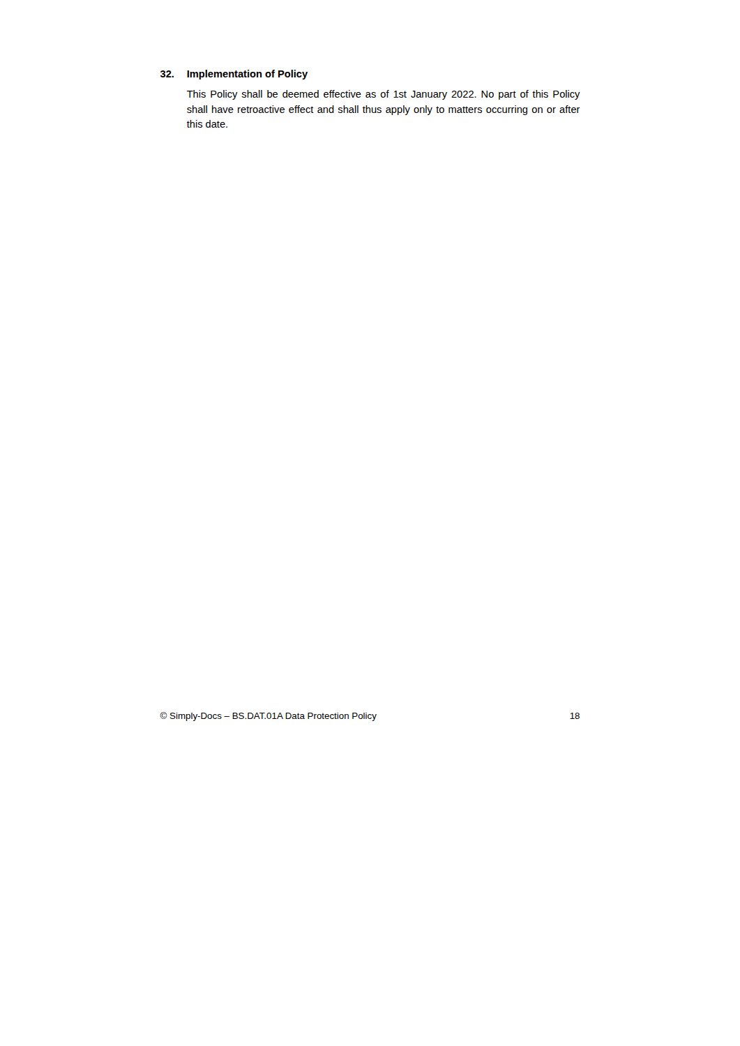32.
Implementation of Policy
This Policy shall be deemed effective as of 1st January 2022. No part of this Policy shall have retroactive effect and shall thus apply only to matters occurring on or after this date.
© Simply-Docs – BS.DAT.01A Data Protection Policy
18